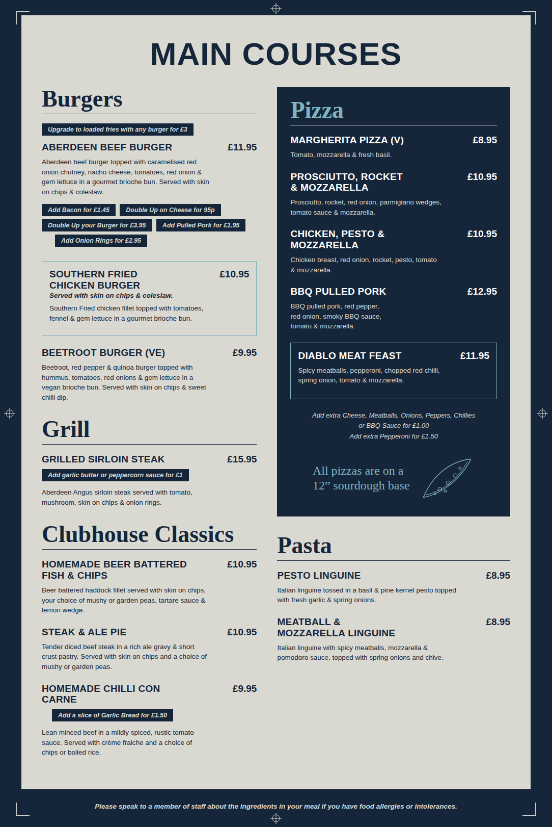MAIN COURSES
Burgers
Upgrade to loaded fries with any burger for £3
Aberdeen Beef Burger £11.95
Aberdeen beef burger topped with caramelised red onion chutney, nacho cheese, tomatoes, red onion & gem lettuce in a gourmet brioche bun. Served with skin on chips & coleslaw.
Add Bacon for £1.45 Double Up on Cheese for 95p
Double Up your Burger for £3.95 Add Pulled Pork for £1.95
Add Onion Rings for £2.95
Southern Fried
Chicken Burger £10.95
Served with skin on chips & coleslaw.
Southern Fried chicken fillet topped with tomatoes, fennel & gem lettuce in a gourmet brioche bun.
Beetroot Burger (VE) £9.95
Beetroot, red pepper & quinoa burger topped with hummus, tomatoes, red onions & gem lettuce in a vegan brioche bun. Served with skin on chips & sweet chilli dip.
Grill
Grilled Sirloin Steak £15.95
Add garlic butter or peppercorn sauce for £1
Aberdeen Angus sirloin steak served with tomato, mushroom, skin on chips & onion rings.
Clubhouse Classics
Homemade Beer Battered
Fish & Chips £10.95
Beer battered haddock fillet served with skin on chips, your choice of mushy or garden peas, tartare sauce & lemon wedge.
Steak & Ale Pie £10.95
Tender diced beef steak in a rich ale gravy & short crust pastry. Served with skin on chips and a choice of mushy or garden peas.
Homemade Chilli Con
Carne £9.95
Add a slice of Garlic Bread for £1.50
Lean minced beef in a mildly spiced, rustic tomato sauce. Served with crème fraiche and a choice of chips or boiled rice.
Pizza
Margherita Pizza (V) £8.95
Tomato, mozzarella & fresh basil.
Prosciutto, Rocket
& Mozzarella £10.95
Prosciutto, rocket, red onion, parmigiano wedges, tomato sauce & mozzarella.
Chicken, Pesto &
Mozzarella £10.95
Chicken breast, red onion, rocket, pesto, tomato & mozzarella.
BBQ Pulled Pork £12.95
BBQ pulled pork, red pepper,
red onion, smoky BBQ sauce,
tomato & mozzarella.
Diablo Meat Feast £11.95
Spicy meatballs, pepperoni, chopped red chilli, spring onion, tomato & mozzarella.
Add extra Cheese, Meatballs, Onions, Peppers, Chillies
or BBQ Sauce for £1.00
Add extra Pepperoni for £1.50
All pizzas are on a
12” sourdough base
Pasta
Pesto Linguine £8.95
Italian linguine tossed in a basil & pine kernel pesto topped with fresh garlic & spring onions.
Meatball &
Mozzarella Linguine £8.95
Italian linguine with spicy meatballs, mozzarella & pomodoro sauce, topped with spring onions and chive.
Please speak to a member of staff about the ingredients in your meal if you have food allergies or intolerances.